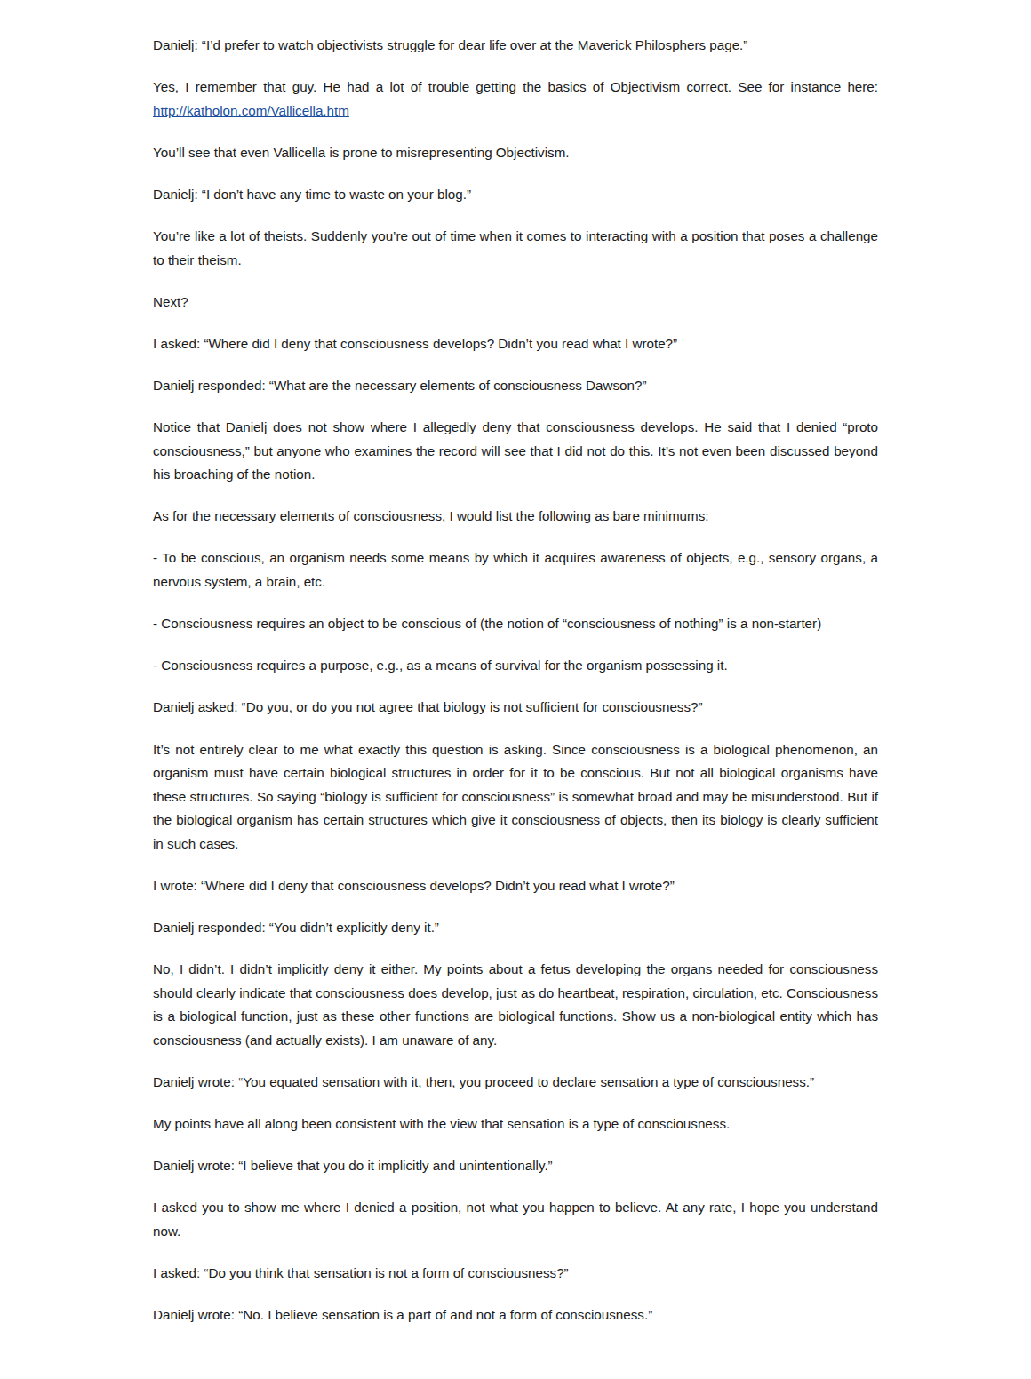Danielj: “I’d prefer to watch objectivists struggle for dear life over at the Maverick Philosphers page.”
Yes, I remember that guy. He had a lot of trouble getting the basics of Objectivism correct. See for instance here: http://katholon.com/Vallicella.htm
You’ll see that even Vallicella is prone to misrepresenting Objectivism.
Danielj: “I don’t have any time to waste on your blog.”
You’re like a lot of theists. Suddenly you’re out of time when it comes to interacting with a position that poses a challenge to their theism.
Next?
I asked: “Where did I deny that consciousness develops? Didn’t you read what I wrote?”
Danielj responded: “What are the necessary elements of consciousness Dawson?”
Notice that Danielj does not show where I allegedly deny that consciousness develops. He said that I denied “proto consciousness,” but anyone who examines the record will see that I did not do this. It’s not even been discussed beyond his broaching of the notion.
As for the necessary elements of consciousness, I would list the following as bare minimums:
To be conscious, an organism needs some means by which it acquires awareness of objects, e.g., sensory organs, a nervous system, a brain, etc.
Consciousness requires an object to be conscious of (the notion of “consciousness of nothing” is a non-starter)
Consciousness requires a purpose, e.g., as a means of survival for the organism possessing it.
Danielj asked: “Do you, or do you not agree that biology is not sufficient for consciousness?”
It’s not entirely clear to me what exactly this question is asking. Since consciousness is a biological phenomenon, an organism must have certain biological structures in order for it to be conscious. But not all biological organisms have these structures. So saying “biology is sufficient for consciousness” is somewhat broad and may be misunderstood. But if the biological organism has certain structures which give it consciousness of objects, then its biology is clearly sufficient in such cases.
I wrote: “Where did I deny that consciousness develops? Didn’t you read what I wrote?”
Danielj responded: “You didn’t explicitly deny it.”
No, I didn’t. I didn’t implicitly deny it either. My points about a fetus developing the organs needed for consciousness should clearly indicate that consciousness does develop, just as do heartbeat, respiration, circulation, etc. Consciousness is a biological function, just as these other functions are biological functions. Show us a non-biological entity which has consciousness (and actually exists). I am unaware of any.
Danielj wrote: “You equated sensation with it, then, you proceed to declare sensation a type of consciousness.”
My points have all along been consistent with the view that sensation is a type of consciousness.
Danielj wrote: “I believe that you do it implicitly and unintentionally.”
I asked you to show me where I denied a position, not what you happen to believe. At any rate, I hope you understand now.
I asked: “Do you think that sensation is not a form of consciousness?”
Danielj wrote: “No. I believe sensation is a part of and not a form of consciousness.”